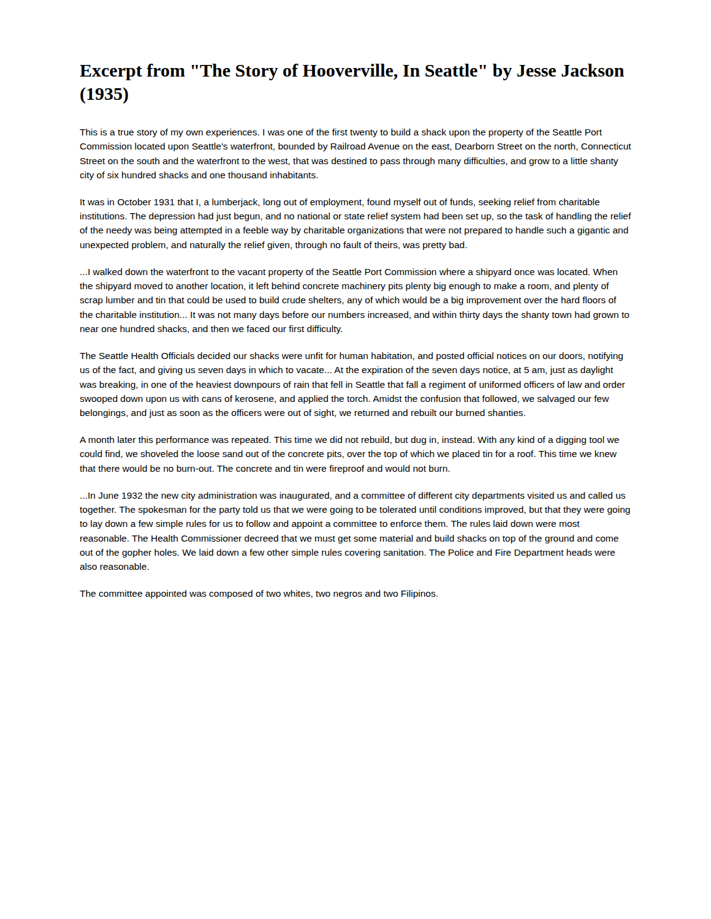Excerpt from "The Story of Hooverville, In Seattle" by Jesse Jackson (1935)
This is a true story of my own experiences. I was one of the first twenty to build a shack upon the property of the Seattle Port Commission located upon Seattle's waterfront, bounded by Railroad Avenue on the east, Dearborn Street on the north, Connecticut Street on the south and the waterfront to the west, that was destined to pass through many difficulties, and grow to a little shanty city of six hundred shacks and one thousand inhabitants.
It was in October 1931 that I, a lumberjack, long out of employment, found myself out of funds, seeking relief from charitable institutions. The depression had just begun, and no national or state relief system had been set up, so the task of handling the relief of the needy was being attempted in a feeble way by charitable organizations that were not prepared to handle such a gigantic and unexpected problem, and naturally the relief given, through no fault of theirs, was pretty bad.
...I walked down the waterfront to the vacant property of the Seattle Port Commission where a shipyard once was located. When the shipyard moved to another location, it left behind concrete machinery pits plenty big enough to make a room, and plenty of scrap lumber and tin that could be used to build crude shelters, any of which would be a big improvement over the hard floors of the charitable institution... It was not many days before our numbers increased, and within thirty days the shanty town had grown to near one hundred shacks, and then we faced our first difficulty.
The Seattle Health Officials decided our shacks were unfit for human habitation, and posted official notices on our doors, notifying us of the fact, and giving us seven days in which to vacate... At the expiration of the seven days notice, at 5 am, just as daylight was breaking, in one of the heaviest downpours of rain that fell in Seattle that fall a regiment of uniformed officers of law and order swooped down upon us with cans of kerosene, and applied the torch. Amidst the confusion that followed, we salvaged our few belongings, and just as soon as the officers were out of sight, we returned and rebuilt our burned shanties.
A month later this performance was repeated. This time we did not rebuild, but dug in, instead. With any kind of a digging tool we could find, we shoveled the loose sand out of the concrete pits, over the top of which we placed tin for a roof. This time we knew that there would be no burn-out. The concrete and tin were fireproof and would not burn.
...In June 1932 the new city administration was inaugurated, and a committee of different city departments visited us and called us together. The spokesman for the party told us that we were going to be tolerated until conditions improved, but that they were going to lay down a few simple rules for us to follow and appoint a committee to enforce them. The rules laid down were most reasonable. The Health Commissioner decreed that we must get some material and build shacks on top of the ground and come out of the gopher holes. We laid down a few other simple rules covering sanitation. The Police and Fire Department heads were also reasonable.
The committee appointed was composed of two whites, two negros and two Filipinos.